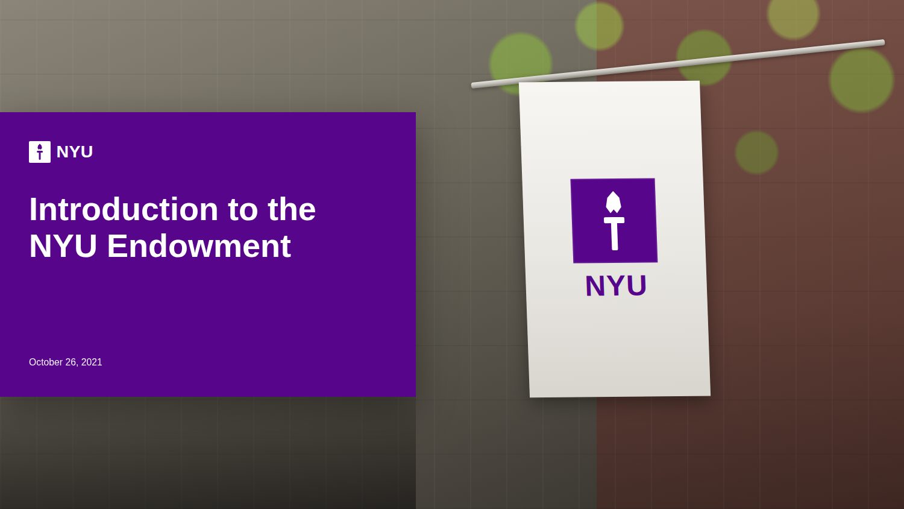NYU
NYU
Introduction to the NYU Endowment
October 26, 2021